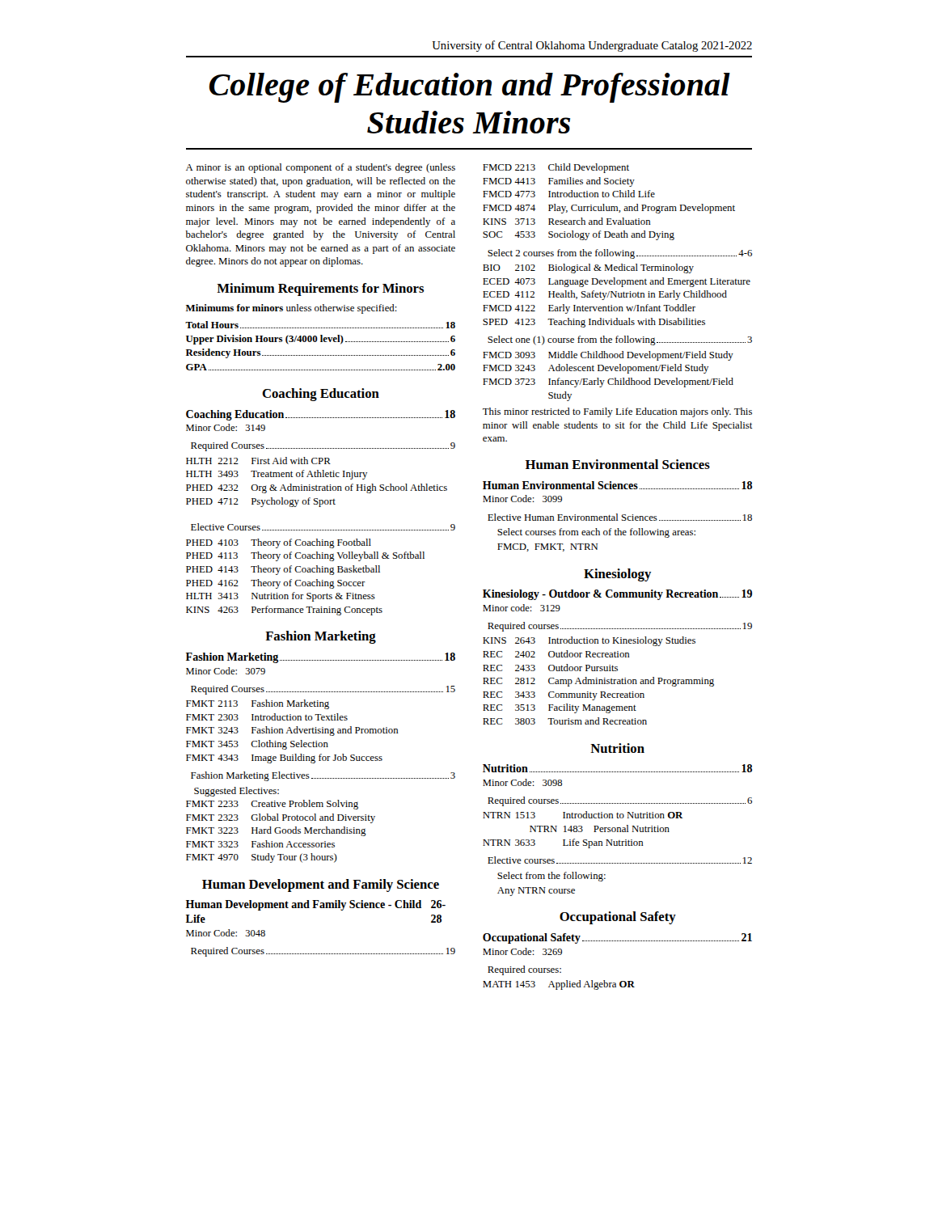University of Central Oklahoma Undergraduate Catalog 2021-2022
College of Education and Professional Studies Minors
A minor is an optional component of a student's degree (unless otherwise stated) that, upon graduation, will be reflected on the student's transcript. A student may earn a minor or multiple minors in the same program, provided the minor differ at the major level. Minors may not be earned independently of a bachelor's degree granted by the University of Central Oklahoma. Minors may not be earned as a part of an associate degree. Minors do not appear on diplomas.
Minimum Requirements for Minors
Minimums for minors unless otherwise specified:
Total Hours 18
Upper Division Hours (3/4000 level) 6
Residency Hours 6
GPA 2.00
Coaching Education
Coaching Education 18
Minor Code: 3149
Required Courses 9
| HLTH | 2212 | First Aid with CPR |
| HLTH | 3493 | Treatment of Athletic Injury |
| PHED | 4232 | Org & Administration of High School Athletics |
| PHED | 4712 | Psychology of Sport |
Elective Courses 9
| PHED | 4103 | Theory of Coaching Football |
| PHED | 4113 | Theory of Coaching Volleyball & Softball |
| PHED | 4143 | Theory of Coaching Basketball |
| PHED | 4162 | Theory of Coaching Soccer |
| HLTH | 3413 | Nutrition for Sports & Fitness |
| KINS | 4263 | Performance Training Concepts |
Fashion Marketing
Fashion Marketing 18
Minor Code: 3079
Required Courses 15
| FMKT | 2113 | Fashion Marketing |
| FMKT | 2303 | Introduction to Textiles |
| FMKT | 3243 | Fashion Advertising and Promotion |
| FMKT | 3453 | Clothing Selection |
| FMKT | 4343 | Image Building for Job Success |
Fashion Marketing Electives 3
Suggested Electives:
| FMKT | 2233 | Creative Problem Solving |
| FMKT | 2323 | Global Protocol and Diversity |
| FMKT | 3223 | Hard Goods Merchandising |
| FMKT | 3323 | Fashion Accessories |
| FMKT | 4970 | Study Tour (3 hours) |
Human Development and Family Science
Human Development and Family Science - Child Life 26-28
Minor Code: 3048
Required Courses 19
| FMCD | 2213 | Child Development |
| FMCD | 4413 | Families and Society |
| FMCD | 4773 | Introduction to Child Life |
| FMCD | 4874 | Play, Curriculum, and Program Development |
| KINS | 3713 | Research and Evaluation |
| SOC | 4533 | Sociology of Death and Dying |
Select 2 courses from the following 4-6
| BIO | 2102 | Biological & Medical Terminology |
| ECED | 4073 | Language Development and Emergent Literature |
| ECED | 4112 | Health, Safety/Nutriotn in Early Childhood |
| FMCD | 4122 | Early Intervention w/Infant Toddler |
| SPED | 4123 | Teaching Individuals with Disabilities |
Select one (1) course from the following 3
| FMCD | 3093 | Middle Childhood Development/Field Study |
| FMCD | 3243 | Adolescent Developoment/Field Study |
| FMCD | 3723 | Infancy/Early Childhood Development/Field Study |
This minor restricted to Family Life Education majors only. This minor will enable students to sit for the Child Life Specialist exam.
Human Environmental Sciences
Human Environmental Sciences 18
Minor Code: 3099
Elective Human Environmental Sciences 18
Select courses from each of the following areas:
FMCD, FMKT, NTRN
Kinesiology
Kinesiology - Outdoor & Community Recreation 19
Minor code: 3129
Required courses 19
| KINS | 2643 | Introduction to Kinesiology Studies |
| REC | 2402 | Outdoor Recreation |
| REC | 2433 | Outdoor Pursuits |
| REC | 2812 | Camp Administration and Programming |
| REC | 3433 | Community Recreation |
| REC | 3513 | Facility Management |
| REC | 3803 | Tourism and Recreation |
Nutrition
Nutrition 18
Minor Code: 3098
Required courses 6
| NTRN | 1513 | Introduction to Nutrition OR |
| | NTRN | 1483 Personal Nutrition |
| NTRN | 3633 | Life Span Nutrition |
Elective courses 12
Select from the following:
Any NTRN course
Occupational Safety
Occupational Safety 21
Minor Code: 3269
Required courses:
| MATH | 1453 | Applied Algebra OR |